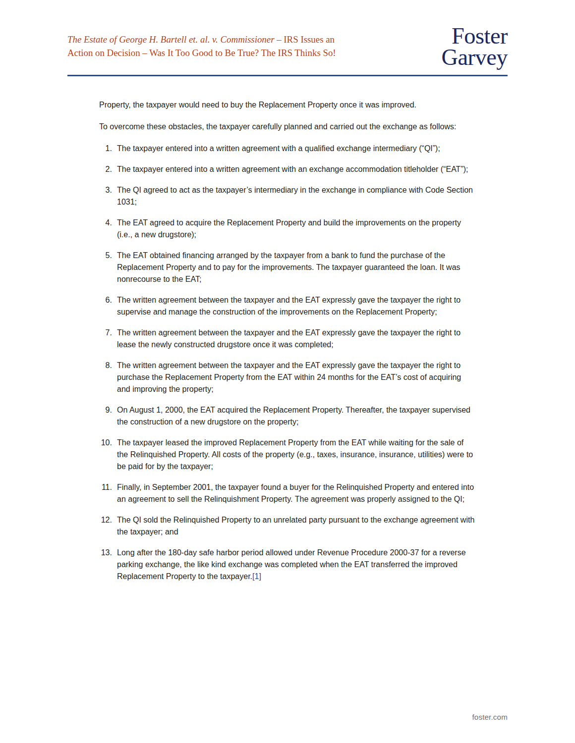The Estate of George H. Bartell et. al. v. Commissioner – IRS Issues an Action on Decision – Was It Too Good to Be True? The IRS Thinks So!
Foster Garvey
Property, the taxpayer would need to buy the Replacement Property once it was improved.
To overcome these obstacles, the taxpayer carefully planned and carried out the exchange as follows:
The taxpayer entered into a written agreement with a qualified exchange intermediary (“QI”);
The taxpayer entered into a written agreement with an exchange accommodation titleholder (“EAT”);
The QI agreed to act as the taxpayer’s intermediary in the exchange in compliance with Code Section 1031;
The EAT agreed to acquire the Replacement Property and build the improvements on the property (i.e., a new drugstore);
The EAT obtained financing arranged by the taxpayer from a bank to fund the purchase of the Replacement Property and to pay for the improvements. The taxpayer guaranteed the loan. It was nonrecourse to the EAT;
The written agreement between the taxpayer and the EAT expressly gave the taxpayer the right to supervise and manage the construction of the improvements on the Replacement Property;
The written agreement between the taxpayer and the EAT expressly gave the taxpayer the right to lease the newly constructed drugstore once it was completed;
The written agreement between the taxpayer and the EAT expressly gave the taxpayer the right to purchase the Replacement Property from the EAT within 24 months for the EAT’s cost of acquiring and improving the property;
On August 1, 2000, the EAT acquired the Replacement Property. Thereafter, the taxpayer supervised the construction of a new drugstore on the property;
The taxpayer leased the improved Replacement Property from the EAT while waiting for the sale of the Relinquished Property. All costs of the property (e.g., taxes, insurance, insurance, utilities) were to be paid for by the taxpayer;
Finally, in September 2001, the taxpayer found a buyer for the Relinquished Property and entered into an agreement to sell the Relinquishment Property. The agreement was properly assigned to the QI;
The QI sold the Relinquished Property to an unrelated party pursuant to the exchange agreement with the taxpayer; and
Long after the 180-day safe harbor period allowed under Revenue Procedure 2000-37 for a reverse parking exchange, the like kind exchange was completed when the EAT transferred the improved Replacement Property to the taxpayer.[1]
foster.com